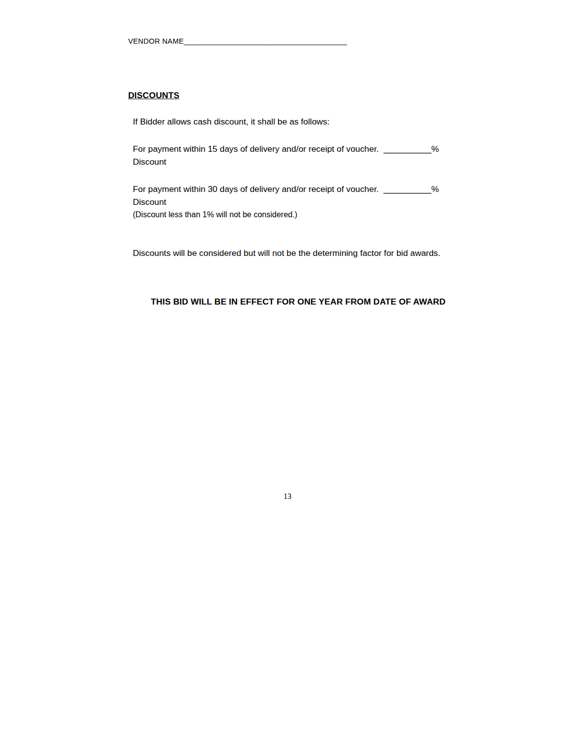VENDOR NAME_______________________________________
DISCOUNTS
If Bidder allows cash discount, it shall be as follows:
For payment within 15 days of delivery and/or receipt of voucher. __________%
Discount
For payment within 30 days of delivery and/or receipt of voucher. __________%
Discount
(Discount less than 1% will not be considered.)
Discounts will be considered but will not be the determining factor for bid awards.
THIS BID WILL BE IN EFFECT FOR ONE YEAR FROM DATE OF AWARD
13